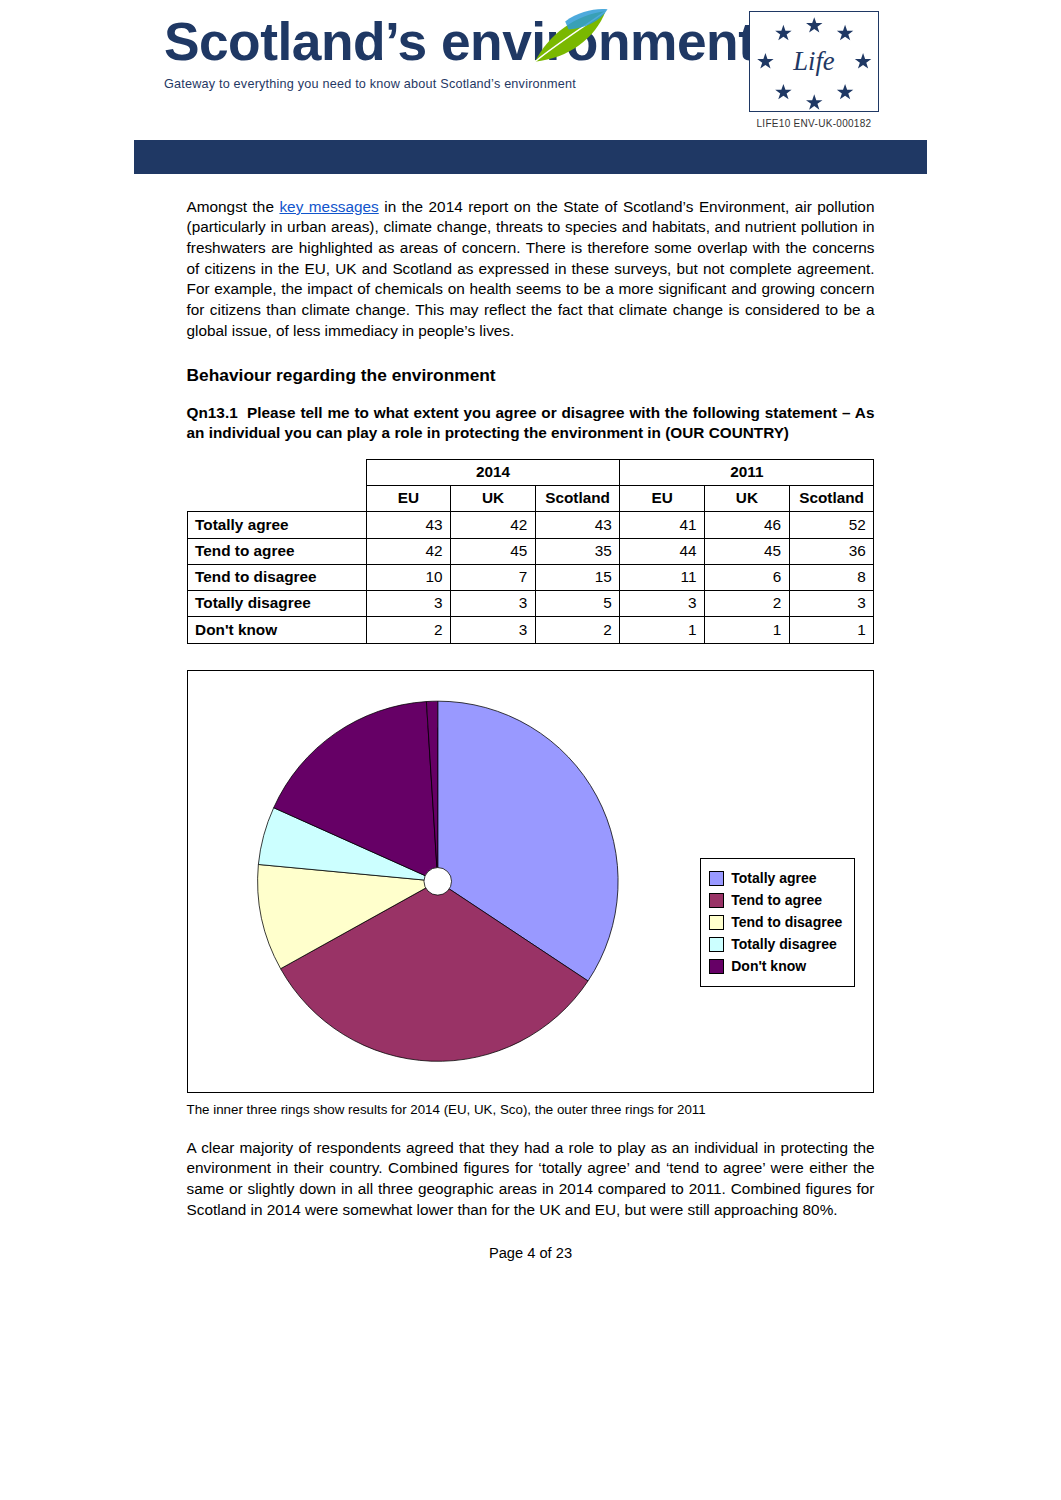Scotland’s environment
Gateway to everything you need to know about Scotland’s environment
Life
LIFE10 ENV-UK-000182
Amongst the key messages in the 2014 report on the State of Scotland’s Environment, air pollution (particularly in urban areas), climate change, threats to species and habitats, and nutrient pollution in freshwaters are highlighted as areas of concern. There is therefore some overlap with the concerns of citizens in the EU, UK and Scotland as expressed in these surveys, but not complete agreement. For example, the impact of chemicals on health seems to be a more significant and growing concern for citizens than climate change. This may reflect the fact that climate change is considered to be a global issue, of less immediacy in people’s lives.
Behaviour regarding the environment
Qn13.1 Please tell me to what extent you agree or disagree with the following statement – As an individual you can play a role in protecting the environment in (OUR COUNTRY)
| | 2014 | 2011 |
| --- | --- | --- |
| | EU | UK | Scotland | EU | UK | Scotland |
| Totally agree | 43 | 42 | 43 | 41 | 46 | 52 |
| Tend to agree | 42 | 45 | 35 | 44 | 45 | 36 |
| Tend to disagree | 10 | 7 | 15 | 11 | 6 | 8 |
| Totally disagree | 3 | 3 | 5 | 3 | 2 | 3 |
| Don't know | 2 | 3 | 2 | 1 | 1 | 1 |
Ring 1 (innermost): 2014 EU 43,42,10,3,2
Totally agree
Tend to agree
Tend to disagree
Totally disagree
Don't know
The inner three rings show results for 2014 (EU, UK, Sco), the outer three rings for 2011
A clear majority of respondents agreed that they had a role to play as an individual in protecting the environment in their country. Combined figures for ‘totally agree’ and ‘tend to agree’ were either the same or slightly down in all three geographic areas in 2014 compared to 2011. Combined figures for Scotland in 2014 were somewhat lower than for the UK and EU, but were still approaching 80%.
Page 4 of 23